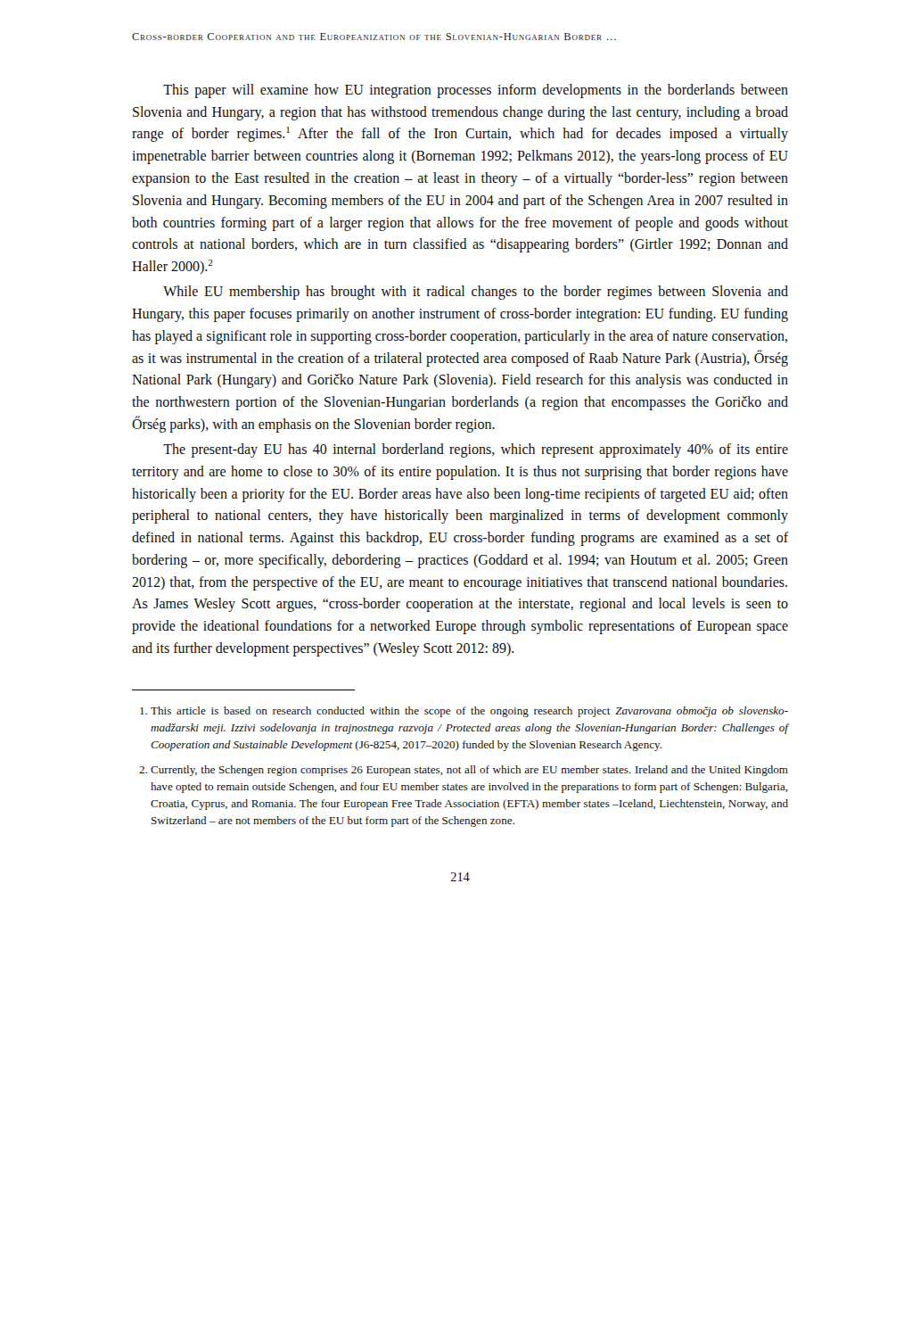Cross-border Cooperation and the Europeanization of the Slovenian-Hungarian Border …
This paper will examine how EU integration processes inform developments in the borderlands between Slovenia and Hungary, a region that has withstood tremendous change during the last century, including a broad range of border regimes.1 After the fall of the Iron Curtain, which had for decades imposed a virtually impenetrable barrier between countries along it (Borneman 1992; Pelkmans 2012), the years-long process of EU expansion to the East resulted in the creation – at least in theory – of a virtually “border-less” region between Slovenia and Hungary. Becoming members of the EU in 2004 and part of the Schengen Area in 2007 resulted in both countries forming part of a larger region that allows for the free movement of people and goods without controls at national borders, which are in turn classified as “disappearing borders” (Girtler 1992; Donnan and Haller 2000).2
While EU membership has brought with it radical changes to the border regimes between Slovenia and Hungary, this paper focuses primarily on another instrument of cross-border integration: EU funding. EU funding has played a significant role in supporting cross-border cooperation, particularly in the area of nature conservation, as it was instrumental in the creation of a trilateral protected area composed of Raab Nature Park (Austria), Őrség National Park (Hungary) and Goričko Nature Park (Slovenia). Field research for this analysis was conducted in the northwestern portion of the Slovenian-Hungarian borderlands (a region that encompasses the Goričko and Őrség parks), with an emphasis on the Slovenian border region.
The present-day EU has 40 internal borderland regions, which represent approximately 40% of its entire territory and are home to close to 30% of its entire population. It is thus not surprising that border regions have historically been a priority for the EU. Border areas have also been long-time recipients of targeted EU aid; often peripheral to national centers, they have historically been marginalized in terms of development commonly defined in national terms. Against this backdrop, EU cross-border funding programs are examined as a set of bordering – or, more specifically, debordering – practices (Goddard et al. 1994; van Houtum et al. 2005; Green 2012) that, from the perspective of the EU, are meant to encourage initiatives that transcend national boundaries. As James Wesley Scott argues, “cross-border cooperation at the interstate, regional and local levels is seen to provide the ideational foundations for a networked Europe through symbolic representations of European space and its further development perspectives” (Wesley Scott 2012: 89).
This article is based on research conducted within the scope of the ongoing research project Zavarovana območja ob slovensko-madžarski meji. Izzivi sodelovanja in trajnostnega razvoja / Protected areas along the Slovenian-Hungarian Border: Challenges of Cooperation and Sustainable Development (J6-8254, 2017–2020) funded by the Slovenian Research Agency.
Currently, the Schengen region comprises 26 European states, not all of which are EU member states. Ireland and the United Kingdom have opted to remain outside Schengen, and four EU member states are involved in the preparations to form part of Schengen: Bulgaria, Croatia, Cyprus, and Romania. The four European Free Trade Association (EFTA) member states –Iceland, Liechtenstein, Norway, and Switzerland – are not members of the EU but form part of the Schengen zone.
214